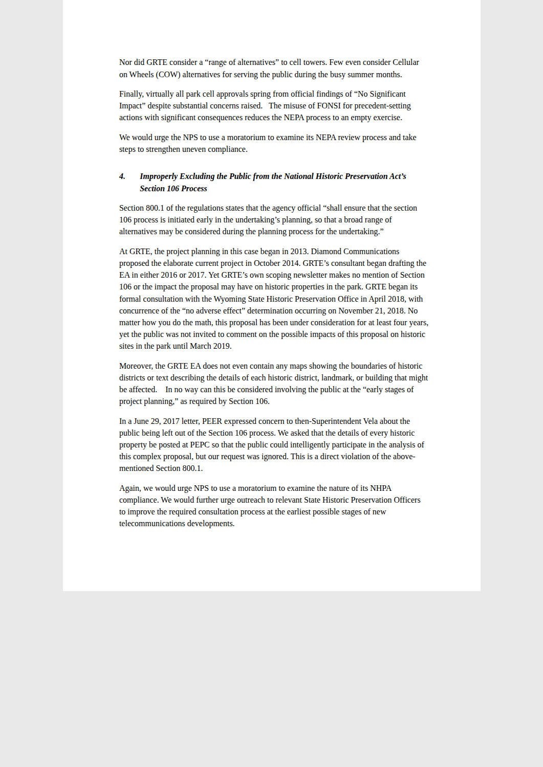Nor did GRTE consider a “range of alternatives” to cell towers. Few even consider Cellular on Wheels (COW) alternatives for serving the public during the busy summer months.
Finally, virtually all park cell approvals spring from official findings of “No Significant Impact” despite substantial concerns raised. The misuse of FONSI for precedent-setting actions with significant consequences reduces the NEPA process to an empty exercise.
We would urge the NPS to use a moratorium to examine its NEPA review process and take steps to strengthen uneven compliance.
4. Improperly Excluding the Public from the National Historic Preservation Act’s Section 106 Process
Section 800.1 of the regulations states that the agency official “shall ensure that the section 106 process is initiated early in the undertaking’s planning, so that a broad range of alternatives may be considered during the planning process for the undertaking.”
At GRTE, the project planning in this case began in 2013. Diamond Communications proposed the elaborate current project in October 2014. GRTE’s consultant began drafting the EA in either 2016 or 2017. Yet GRTE’s own scoping newsletter makes no mention of Section 106 or the impact the proposal may have on historic properties in the park. GRTE began its formal consultation with the Wyoming State Historic Preservation Office in April 2018, with concurrence of the “no adverse effect” determination occurring on November 21, 2018. No matter how you do the math, this proposal has been under consideration for at least four years, yet the public was not invited to comment on the possible impacts of this proposal on historic sites in the park until March 2019.
Moreover, the GRTE EA does not even contain any maps showing the boundaries of historic districts or text describing the details of each historic district, landmark, or building that might be affected. In no way can this be considered involving the public at the “early stages of project planning,” as required by Section 106.
In a June 29, 2017 letter, PEER expressed concern to then-Superintendent Vela about the public being left out of the Section 106 process. We asked that the details of every historic property be posted at PEPC so that the public could intelligently participate in the analysis of this complex proposal, but our request was ignored. This is a direct violation of the above-mentioned Section 800.1.
Again, we would urge NPS to use a moratorium to examine the nature of its NHPA compliance. We would further urge outreach to relevant State Historic Preservation Officers to improve the required consultation process at the earliest possible stages of new telecommunications developments.